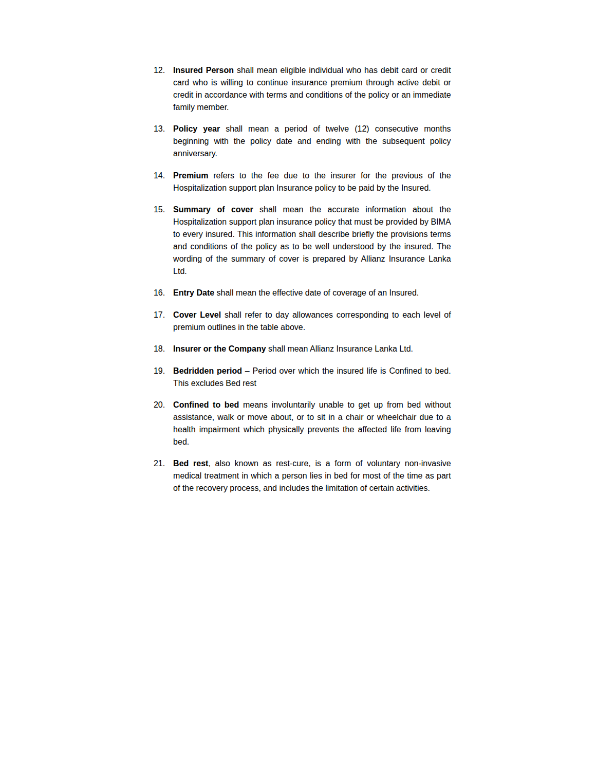Insured Person shall mean eligible individual who has debit card or credit card who is willing to continue insurance premium through active debit or credit in accordance with terms and conditions of the policy or an immediate family member.
Policy year shall mean a period of twelve (12) consecutive months beginning with the policy date and ending with the subsequent policy anniversary.
Premium refers to the fee due to the insurer for the previous of the Hospitalization support plan Insurance policy to be paid by the Insured.
Summary of cover shall mean the accurate information about the Hospitalization support plan insurance policy that must be provided by BIMA to every insured. This information shall describe briefly the provisions terms and conditions of the policy as to be well understood by the insured. The wording of the summary of cover is prepared by Allianz Insurance Lanka Ltd.
Entry Date shall mean the effective date of coverage of an Insured.
Cover Level shall refer to day allowances corresponding to each level of premium outlines in the table above.
Insurer or the Company shall mean Allianz Insurance Lanka Ltd.
Bedridden period – Period over which the insured life is Confined to bed. This excludes Bed rest
Confined to bed means involuntarily unable to get up from bed without assistance, walk or move about, or to sit in a chair or wheelchair due to a health impairment which physically prevents the affected life from leaving bed.
Bed rest, also known as rest-cure, is a form of voluntary non-invasive medical treatment in which a person lies in bed for most of the time as part of the recovery process, and includes the limitation of certain activities.